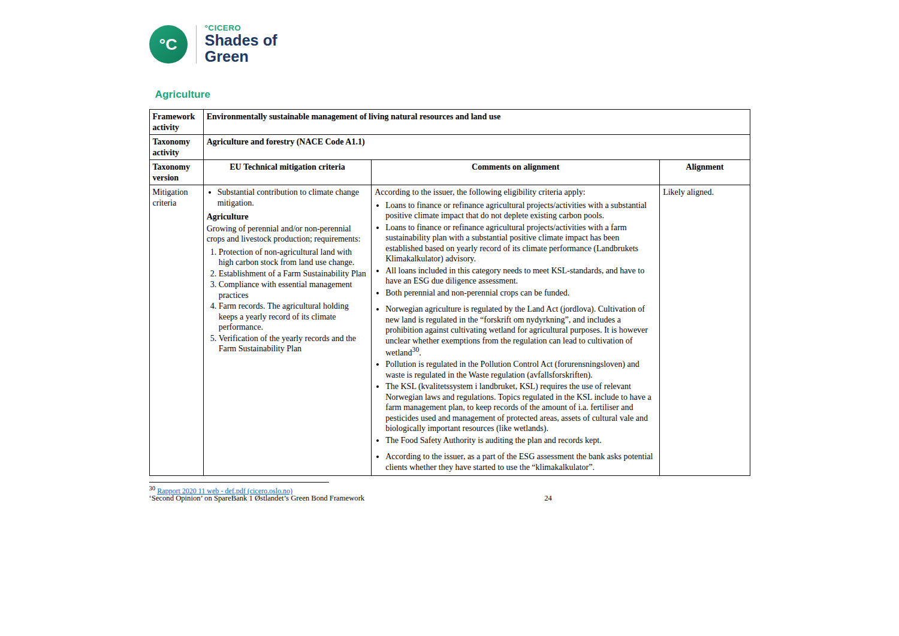°CICERO
Shades of
Green
Agriculture
| Framework activity | Environmentally sustainable management of living natural resources and land use |
| Taxonomy activity | Agriculture and forestry (NACE Code A1.1) |
| Taxonomy version | EU Technical mitigation criteria | Comments on alignment | Alignment |
| Mitigation criteria | Substantial contribution to climate change mitigation. Agriculture Growing of perennial and/or non-perennial crops and livestock production; requirements: Protection of non-agricultural land with high carbon stock from land use change. Establishment of a Farm Sustainability Plan Compliance with essential management practices Farm records. The agricultural holding keeps a yearly record of its climate performance. Verification of the yearly records and the Farm Sustainability Plan | According to the issuer, the following eligibility criteria apply: Loans to finance or refinance agricultural projects/activities with a substantial positive climate impact that do not deplete existing carbon pools. Loans to finance or refinance agricultural projects/activities with a farm sustainability plan with a substantial positive climate impact has been established based on yearly record of its climate performance (Landbrukets Klimakalkulator) advisory. All loans included in this category needs to meet KSL-standards, and have to have an ESG due diligence assessment. Both perennial and non-perennial crops can be funded. Norwegian agriculture is regulated by the Land Act (jordlova). Cultivation of new land is regulated in the “forskrift om nydyrkning”, and includes a prohibition against cultivating wetland for agricultural purposes. It is however unclear whether exemptions from the regulation can lead to cultivation of wetland 30 . Pollution is regulated in the Pollution Control Act (forurensningsloven) and waste is regulated in the Waste regulation (avfallsforskriften). The KSL (kvalitetssystem i landbruket, KSL) requires the use of relevant Norwegian laws and regulations. Topics regulated in the KSL include to have a farm management plan, to keep records of the amount of i.a. fertiliser and pesticides used and management of protected areas, assets of cultural vale and biologically important resources (like wetlands). The Food Safety Authority is auditing the plan and records kept. According to the issuer, as a part of the ESG assessment the bank asks potential clients whether they have started to use the “klimakalkulator”. | Likely aligned. |
30 Rapport 2020 11 web - def.pdf (cicero.oslo.no)
‘Second Opinion’ on SpareBank 1 Østlandet’s Green Bond Framework
24